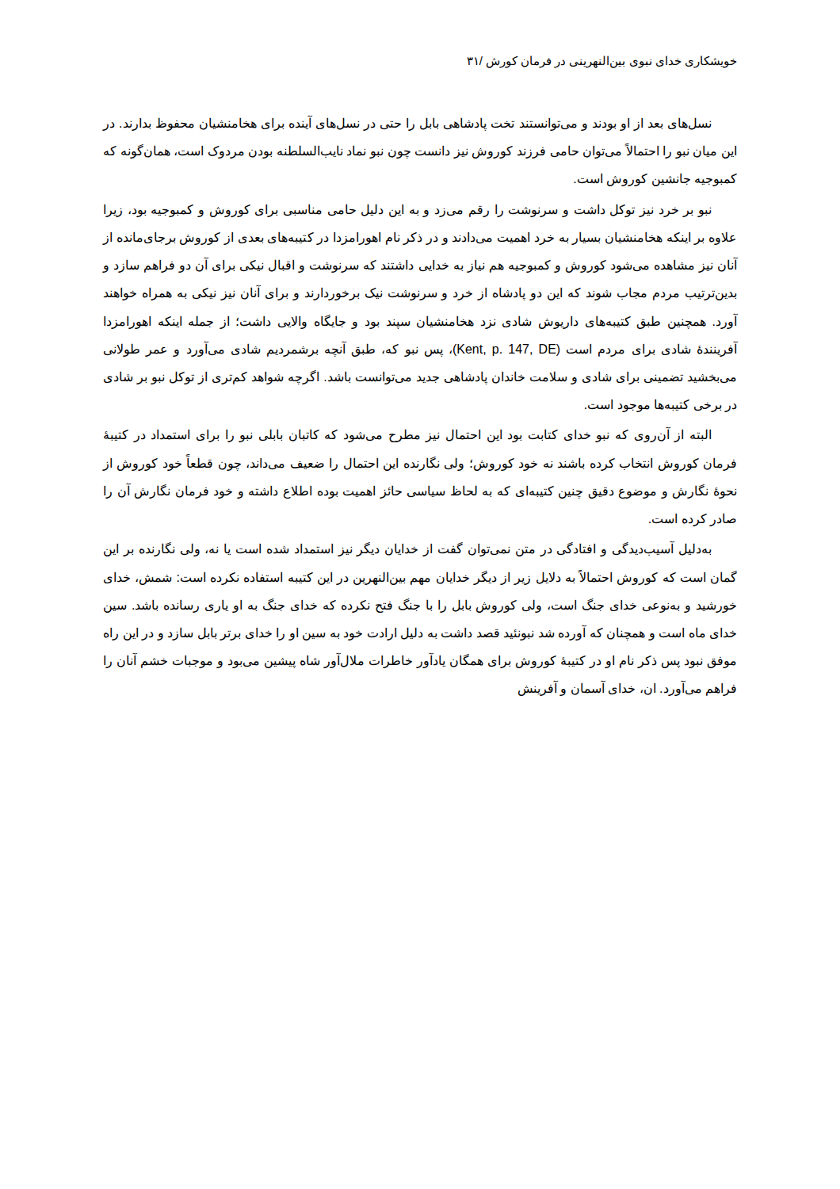خویشکاری خدای نبوی بین‌النهرینی در فرمان کورش /۳۱
نسل‌های بعد از او بودند و می‌توانستند تخت پادشاهی بابل را حتی در نسل‌های آینده برای هخامنشیان محفوظ بدارند. در این میان نبو را احتمالاً می‌توان حامی فرزند کوروش نیز دانست چون نبو نماد نایب‌السلطنه بودن مردوک است، همان‌گونه که کمبوجیه جانشین کوروش است.
نبو بر خرد نیز توکل داشت و سرنوشت را رقم می‌زد و به این دلیل حامی مناسبی برای کوروش و کمبوجیه بود، زیرا علاوه بر اینکه هخامنشیان بسیار به خرد اهمیت می‌دادند و در ذکر نام اهورامزدا در کتیبه‌های بعدی از کوروش برجای‌مانده از آنان نیز مشاهده می‌شود کوروش و کمبوجیه هم نیاز به خدایی داشتند که سرنوشت و اقبال نیکی برای آن دو فراهم سازد و بدین‌ترتیب مردم مجاب شوند که این دو پادشاه از خرد و سرنوشت نیک برخوردارند و برای آنان نیز نیکی به همراه خواهند آورد. همچنین طبق کتیبه‌های داریوش شادی نزد هخامنشیان سپند بود و جایگاه والایی داشت؛ از جمله اینکه اهورامزدا آفرینندهٔ شادی برای مردم است (Kent, p. 147, DE)، پس نبو که، طبق آنچه برشمردیم شادی می‌آورد و عمر طولانی می‌بخشید تضمینی برای شادی و سلامت خاندان پادشاهی جدید می‌توانست باشد. اگرچه شواهد کم‌تری از توکل نبو بر شادی در برخی کتیبه‌ها موجود است.
البته از آن‌روی که نبو خدای کتابت بود این احتمال نیز مطرح می‌شود که کاتبان بابلی نبو را برای استمداد در کتیبهٔ فرمان کوروش انتخاب کرده باشند نه خود کوروش؛ ولی نگارنده این احتمال را ضعیف می‌داند، چون قطعاً خود کوروش از نحوهٔ نگارش و موضوع دقیق چنین کتیبه‌ای که به لحاظ سیاسی حائز اهمیت بوده اطلاع داشته و خود فرمان نگارش آن را صادر کرده است.
به‌دلیل آسیب‌دیدگی و افتادگی در متن نمی‌توان گفت از خدایان دیگر نیز استمداد شده است یا نه، ولی نگارنده بر این گمان است که کوروش احتمالاً به دلایل زیر از دیگر خدایان مهم بین‌النهرین در این کتیبه استفاده نکرده است: شمش، خدای خورشید و به‌نوعی خدای جنگ است، ولی کوروش بابل را با جنگ فتح نکرده که خدای جنگ به او یاری رسانده باشد. سین خدای ماه است و همچنان که آورده شد نبونئید قصد داشت به دلیل ارادت خود به سین او را خدای برتر بابل سازد و در این راه موفق نبود پس ذکر نام او در کتیبهٔ کوروش برای همگان یادآور خاطرات ملال‌آور شاه پیشین می‌بود و موجبات خشم آنان را فراهم می‌آورد. ان، خدای آسمان و آفرینش